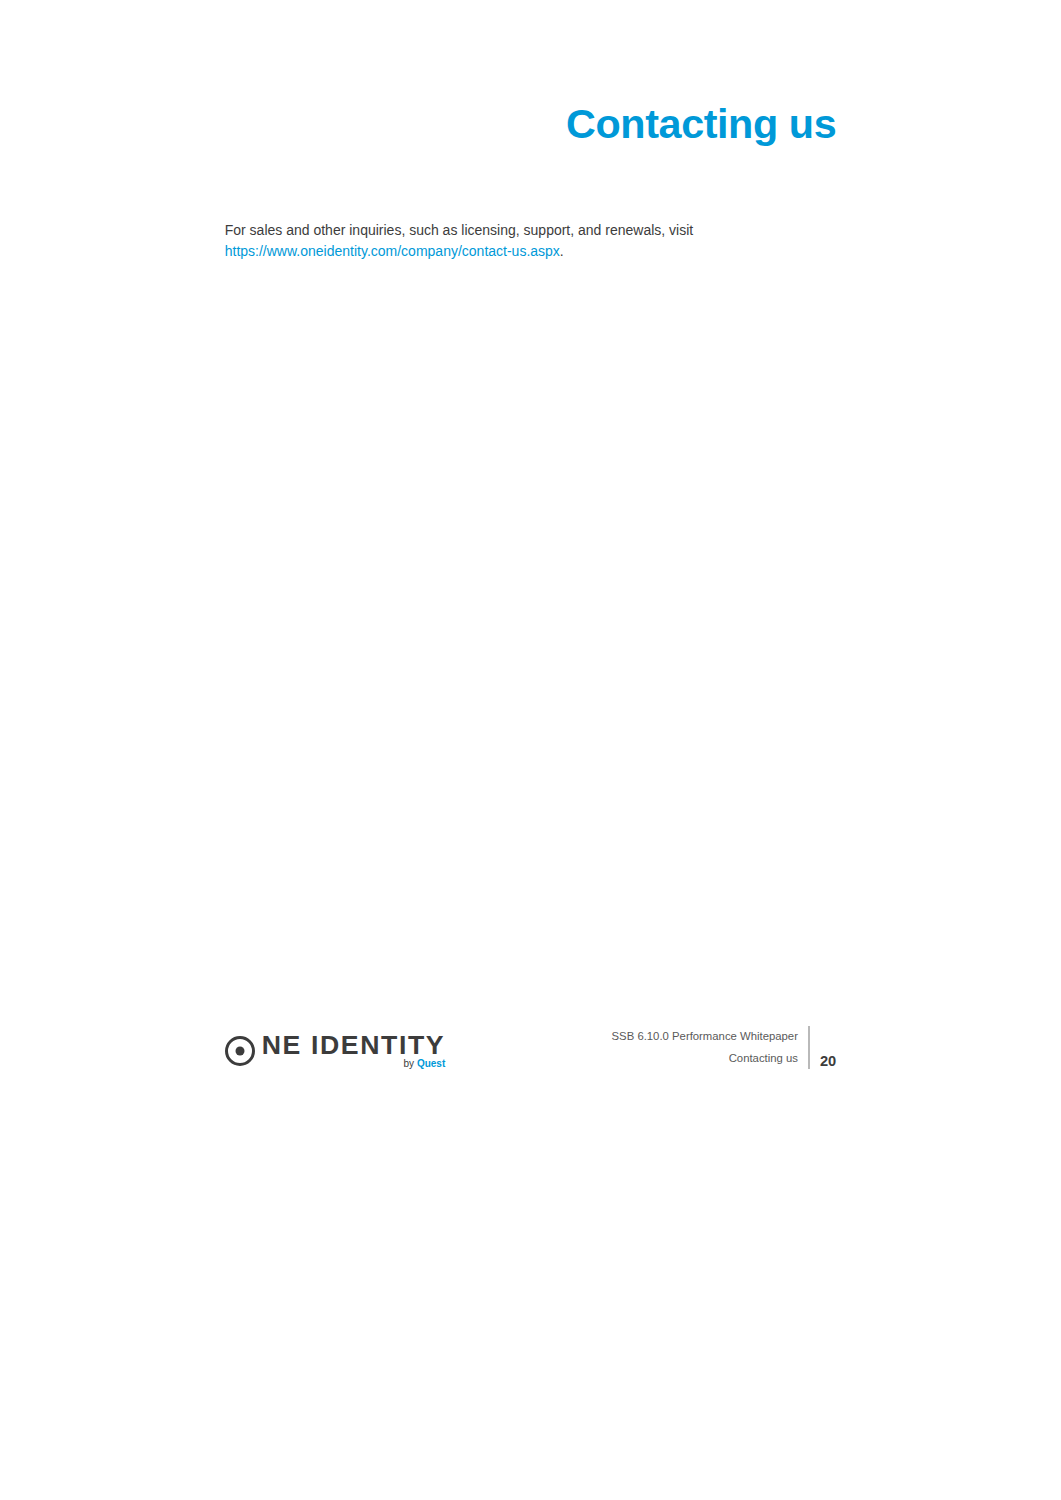Contacting us
For sales and other inquiries, such as licensing, support, and renewals, visit https://www.oneidentity.com/company/contact-us.aspx.
NE IDENTITY by Quest
SSB 6.10.0 Performance Whitepaper Contacting us
20